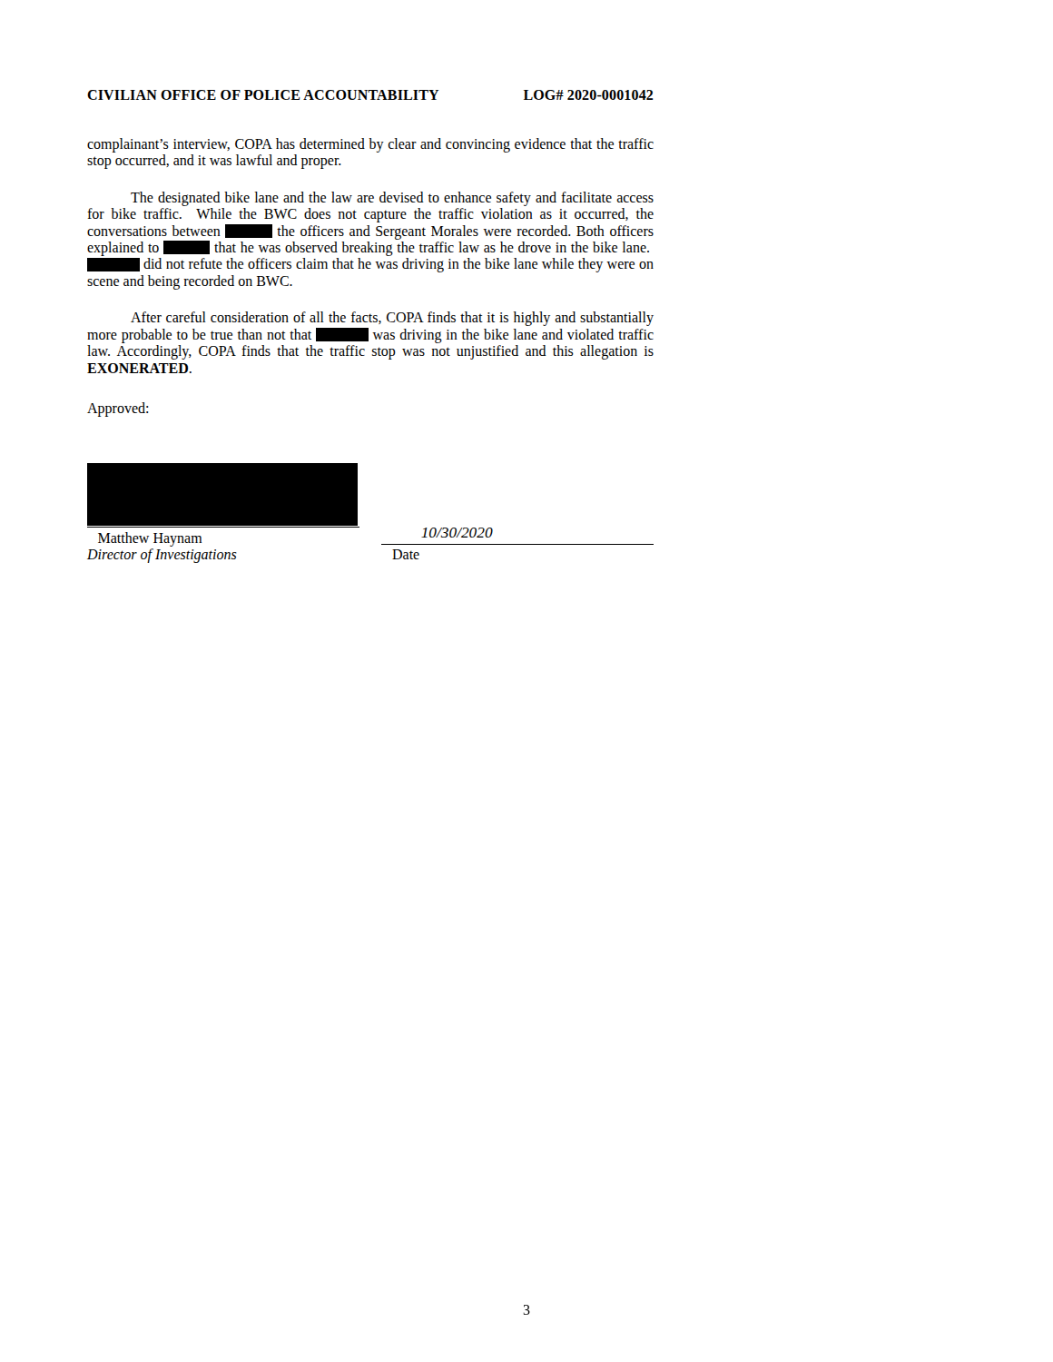CIVILIAN OFFICE OF POLICE ACCOUNTABILITY LOG# 2020-0001042
complainant’s interview, COPA has determined by clear and convincing evidence that the traffic stop occurred, and it was lawful and proper.
The designated bike lane and the law are devised to enhance safety and facilitate access for bike traffic. While the BWC does not capture the traffic violation as it occurred, the conversations between the officers and Sergeant Morales were recorded. Both officers explained to that he was observed breaking the traffic law as he drove in the bike lane. did not refute the officers claim that he was driving in the bike lane while they were on scene and being recorded on BWC.
After careful consideration of all the facts, COPA finds that it is highly and substantially more probable to be true than not that was driving in the bike lane and violated traffic law. Accordingly, COPA finds that the traffic stop was not unjustified and this allegation is EXONERATED.
Approved:
Matthew Haynam
Director of Investigations
10/30/2020
Date
3